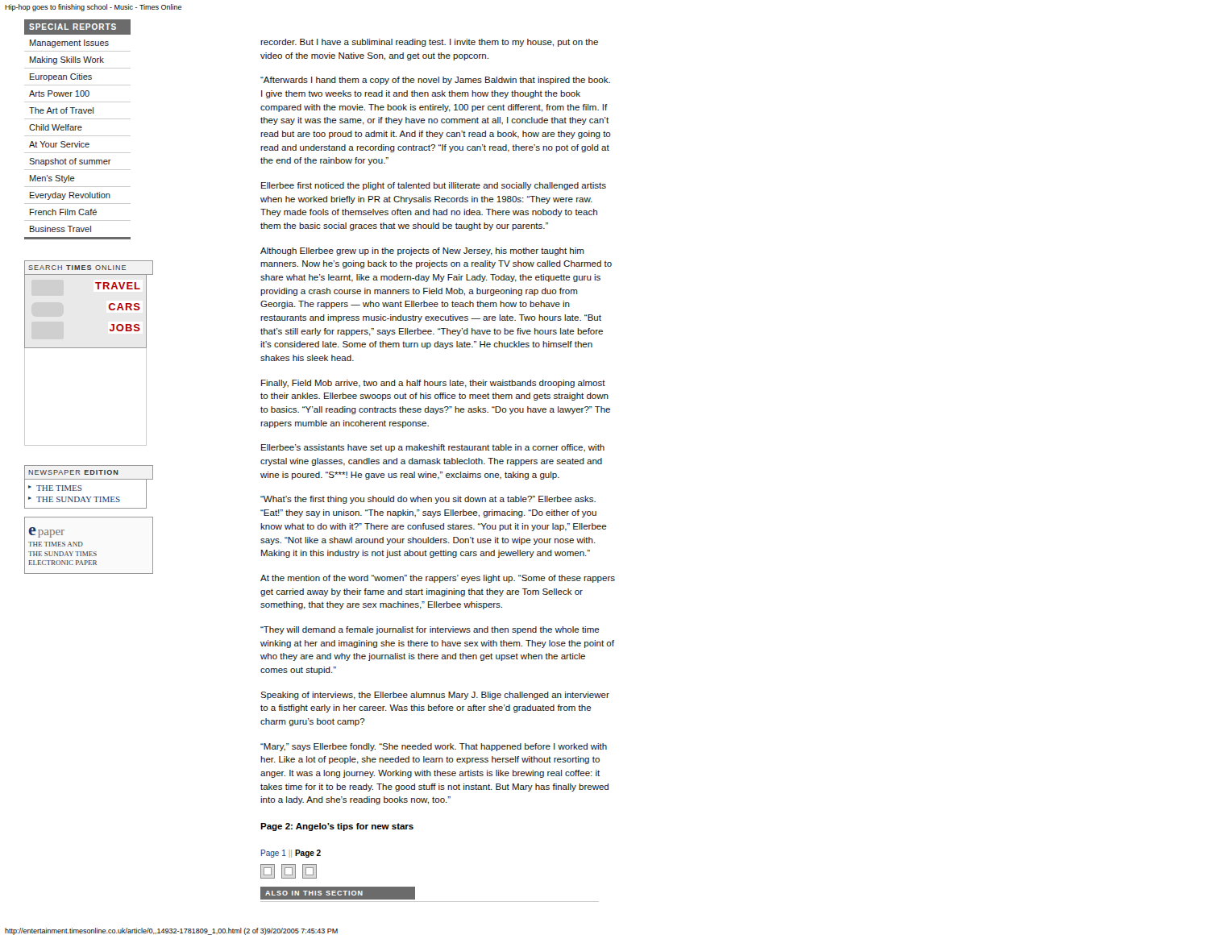Hip-hop goes to finishing school - Music - Times Online
| SPECIAL REPORTS Management Issues Making Skills Work European Cities Arts Power 100 The Art of Travel Child Welfare At Your Service Snapshot of summer Men's Style Everyday Revolution French Film Café Business Travel SEARCH TIMES ONLINE TRAVEL CARS JOBS NEWSPAPER EDITION THE TIMES THE SUNDAY TIMES e paper THE TIMES AND THE SUNDAY TIMES ELECTRONIC PAPER | | recorder. But I have a subliminal reading test. I invite them to my house, put on the video of the movie Native Son, and get out the popcorn. “Afterwards I hand them a copy of the novel by James Baldwin that inspired the book. I give them two weeks to read it and then ask them how they thought the book compared with the movie. The book is entirely, 100 per cent different, from the film. If they say it was the same, or if they have no comment at all, I conclude that they can’t read but are too proud to admit it. And if they can’t read a book, how are they going to read and understand a recording contract? “If you can’t read, there’s no pot of gold at the end of the rainbow for you.” Ellerbee first noticed the plight of talented but illiterate and socially challenged artists when he worked briefly in PR at Chrysalis Records in the 1980s: “They were raw. They made fools of themselves often and had no idea. There was nobody to teach them the basic social graces that we should be taught by our parents.” Although Ellerbee grew up in the projects of New Jersey, his mother taught him manners. Now he’s going back to the projects on a reality TV show called Charmed to share what he’s learnt, like a modern-day My Fair Lady. Today, the etiquette guru is providing a crash course in manners to Field Mob, a burgeoning rap duo from Georgia. The rappers — who want Ellerbee to teach them how to behave in restaurants and impress music-industry executives — are late. Two hours late. “But that’s still early for rappers,” says Ellerbee. “They’d have to be five hours late before it’s considered late. Some of them turn up days late.” He chuckles to himself then shakes his sleek head. Finally, Field Mob arrive, two and a half hours late, their waistbands drooping almost to their ankles. Ellerbee swoops out of his office to meet them and gets straight down to basics. “Y’all reading contracts these days?” he asks. “Do you have a lawyer?” The rappers mumble an incoherent response. Ellerbee’s assistants have set up a makeshift restaurant table in a corner office, with crystal wine glasses, candles and a damask tablecloth. The rappers are seated and wine is poured. “S***! He gave us real wine,” exclaims one, taking a gulp. “What’s the first thing you should do when you sit down at a table?” Ellerbee asks. “Eat!” they say in unison. “The napkin,” says Ellerbee, grimacing. “Do either of you know what to do with it?” There are confused stares. “You put it in your lap,” Ellerbee says. “Not like a shawl around your shoulders. Don’t use it to wipe your nose with. Making it in this industry is not just about getting cars and jewellery and women.” At the mention of the word “women” the rappers’ eyes light up. “Some of these rappers get carried away by their fame and start imagining that they are Tom Selleck or something, that they are sex machines,” Ellerbee whispers. “They will demand a female journalist for interviews and then spend the whole time winking at her and imagining she is there to have sex with them. They lose the point of who they are and why the journalist is there and then get upset when the article comes out stupid.” Speaking of interviews, the Ellerbee alumnus Mary J. Blige challenged an interviewer to a fistfight early in her career. Was this before or after she’d graduated from the charm guru’s boot camp? “Mary,” says Ellerbee fondly. “She needed work. That happened before I worked with her. Like a lot of people, she needed to learn to express herself without resorting to anger. It was a long journey. Working with these artists is like brewing real coffee: it takes time for it to be ready. The good stuff is not instant. But Mary has finally brewed into a lady. And she’s reading books now, too.” Page 2: Angelo’s tips for new stars Page 1 // Page 2 ALSO IN THIS SECTION | |
http://entertainment.timesonline.co.uk/article/0,,14932-1781809_1,00.html (2 of 3)9/20/2005 7:45:43 PM